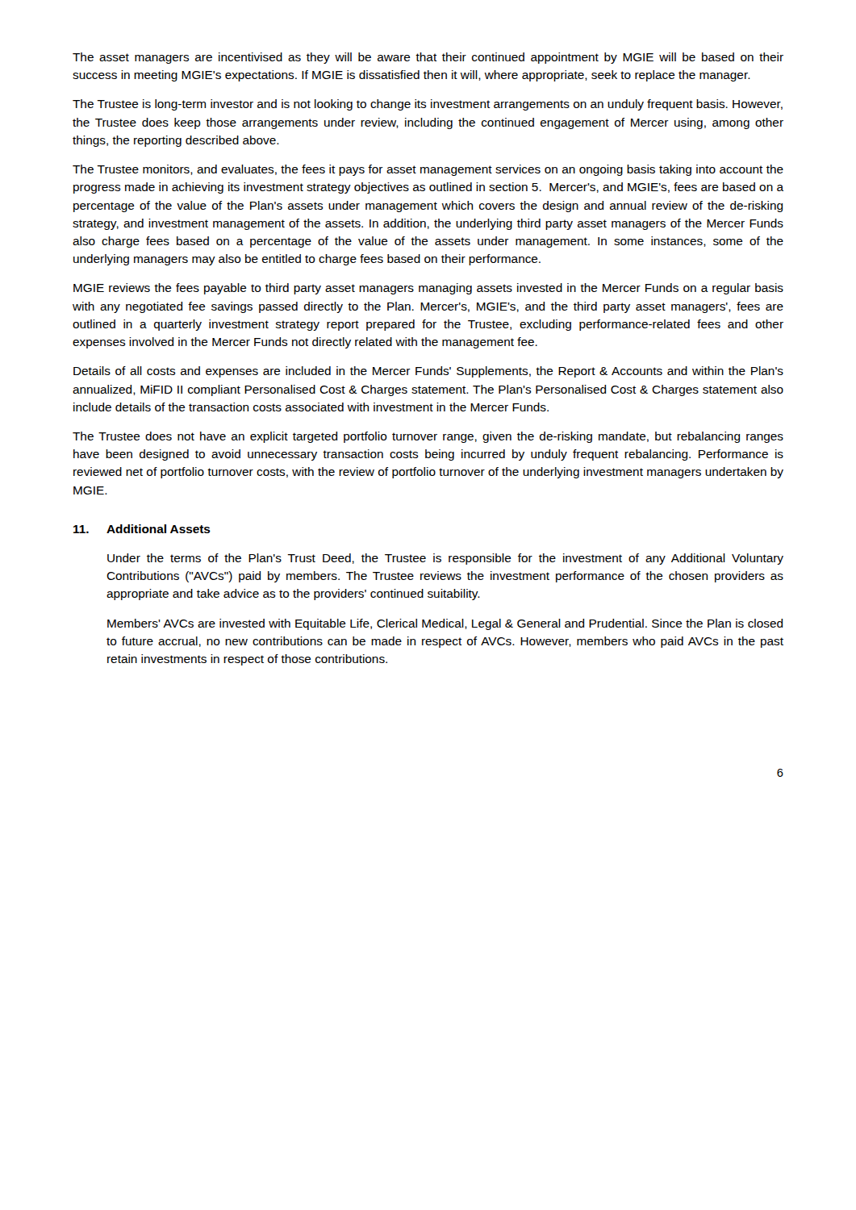The asset managers are incentivised as they will be aware that their continued appointment by MGIE will be based on their success in meeting MGIE's expectations. If MGIE is dissatisfied then it will, where appropriate, seek to replace the manager.
The Trustee is long-term investor and is not looking to change its investment arrangements on an unduly frequent basis. However, the Trustee does keep those arrangements under review, including the continued engagement of Mercer using, among other things, the reporting described above.
The Trustee monitors, and evaluates, the fees it pays for asset management services on an ongoing basis taking into account the progress made in achieving its investment strategy objectives as outlined in section 5. Mercer's, and MGIE's, fees are based on a percentage of the value of the Plan's assets under management which covers the design and annual review of the de-risking strategy, and investment management of the assets. In addition, the underlying third party asset managers of the Mercer Funds also charge fees based on a percentage of the value of the assets under management. In some instances, some of the underlying managers may also be entitled to charge fees based on their performance.
MGIE reviews the fees payable to third party asset managers managing assets invested in the Mercer Funds on a regular basis with any negotiated fee savings passed directly to the Plan. Mercer's, MGIE's, and the third party asset managers', fees are outlined in a quarterly investment strategy report prepared for the Trustee, excluding performance-related fees and other expenses involved in the Mercer Funds not directly related with the management fee.
Details of all costs and expenses are included in the Mercer Funds' Supplements, the Report & Accounts and within the Plan's annualized, MiFID II compliant Personalised Cost & Charges statement. The Plan's Personalised Cost & Charges statement also include details of the transaction costs associated with investment in the Mercer Funds.
The Trustee does not have an explicit targeted portfolio turnover range, given the de-risking mandate, but rebalancing ranges have been designed to avoid unnecessary transaction costs being incurred by unduly frequent rebalancing. Performance is reviewed net of portfolio turnover costs, with the review of portfolio turnover of the underlying investment managers undertaken by MGIE.
11. Additional Assets
Under the terms of the Plan's Trust Deed, the Trustee is responsible for the investment of any Additional Voluntary Contributions ("AVCs") paid by members. The Trustee reviews the investment performance of the chosen providers as appropriate and take advice as to the providers' continued suitability.
Members' AVCs are invested with Equitable Life, Clerical Medical, Legal & General and Prudential. Since the Plan is closed to future accrual, no new contributions can be made in respect of AVCs. However, members who paid AVCs in the past retain investments in respect of those contributions.
6